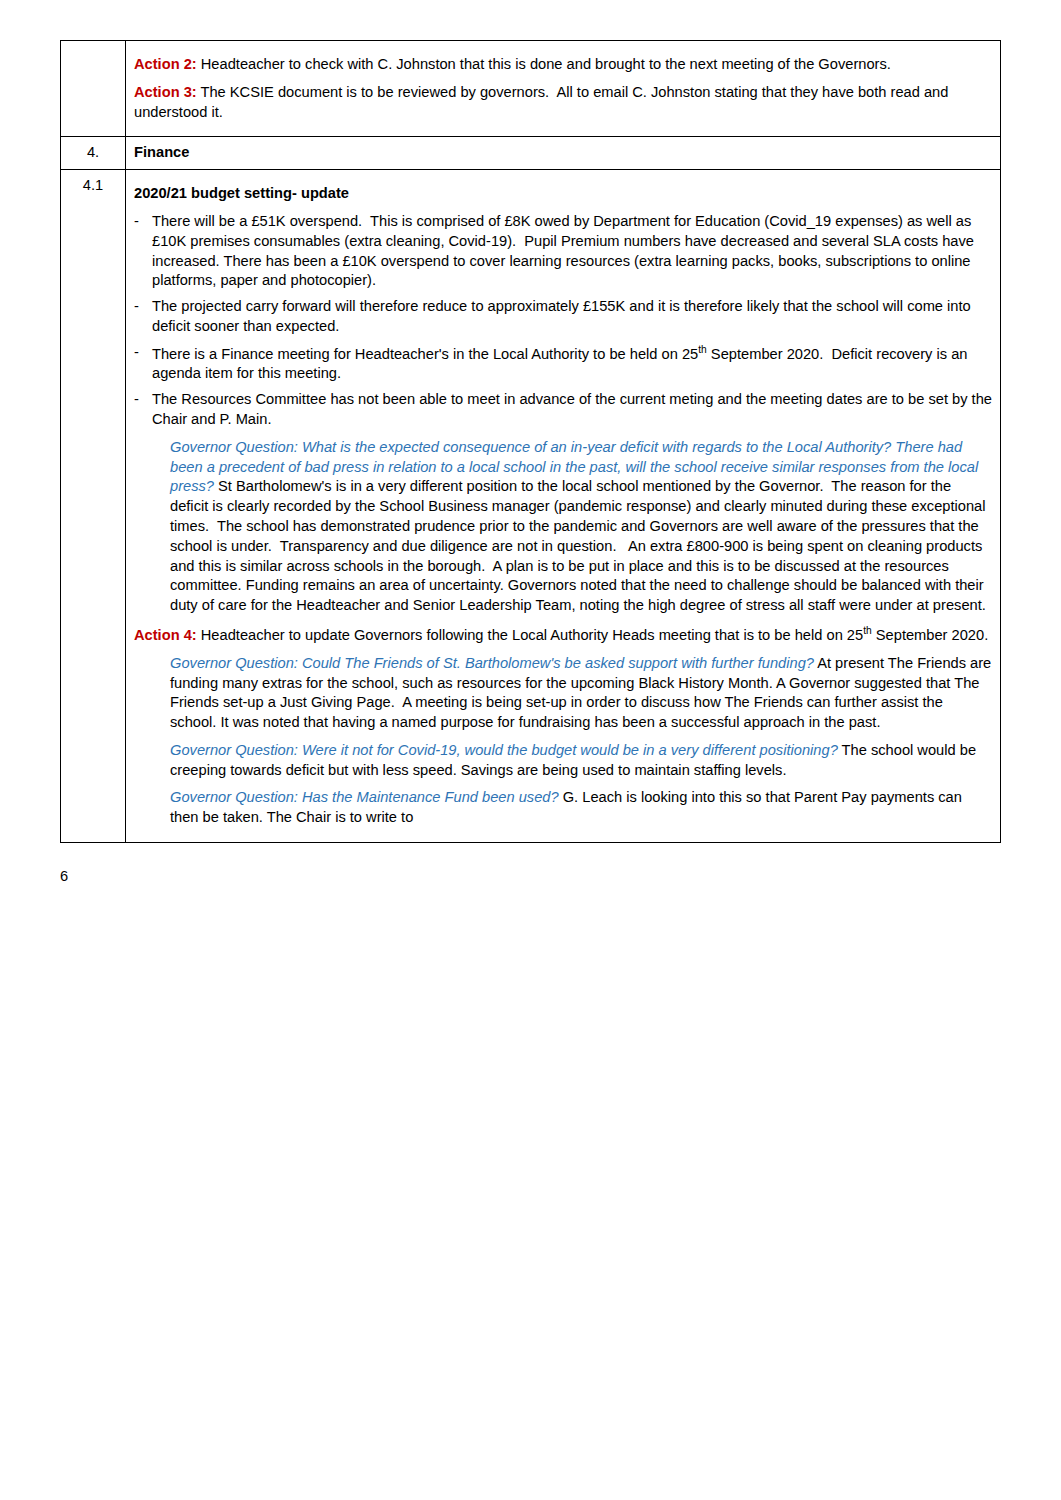| | Action 2: Headteacher to check with C. Johnston that this is done and brought to the next meeting of the Governors. Action 3: The KCSIE document is to be reviewed by governors. All to email C. Johnston stating that they have both read and understood it. |
| 4. | Finance |
| 4.1 | 2020/21 budget setting- update There will be a £51K overspend. This is comprised of £8K owed by Department for Education (Covid_19 expenses) as well as £10K premises consumables (extra cleaning, Covid-19). Pupil Premium numbers have decreased and several SLA costs have increased. There has been a £10K overspend to cover learning resources (extra learning packs, books, subscriptions to online platforms, paper and photocopier). The projected carry forward will therefore reduce to approximately £155K and it is therefore likely that the school will come into deficit sooner than expected. There is a Finance meeting for Headteacher's in the Local Authority to be held on 25 th September 2020. Deficit recovery is an agenda item for this meeting. The Resources Committee has not been able to meet in advance of the current meting and the meeting dates are to be set by the Chair and P. Main. Governor Question: What is the expected consequence of an in-year deficit with regards to the Local Authority? There had been a precedent of bad press in relation to a local school in the past, will the school receive similar responses from the local press? St Bartholomew's is in a very different position to the local school mentioned by the Governor. The reason for the deficit is clearly recorded by the School Business manager (pandemic response) and clearly minuted during these exceptional times. The school has demonstrated prudence prior to the pandemic and Governors are well aware of the pressures that the school is under. Transparency and due diligence are not in question. An extra £800-900 is being spent on cleaning products and this is similar across schools in the borough. A plan is to be put in place and this is to be discussed at the resources committee. Funding remains an area of uncertainty. Governors noted that the need to challenge should be balanced with their duty of care for the Headteacher and Senior Leadership Team, noting the high degree of stress all staff were under at present. Action 4: Headteacher to update Governors following the Local Authority Heads meeting that is to be held on 25 th September 2020. Governor Question: Could The Friends of St. Bartholomew's be asked support with further funding? At present The Friends are funding many extras for the school, such as resources for the upcoming Black History Month. A Governor suggested that The Friends set-up a Just Giving Page. A meeting is being set-up in order to discuss how The Friends can further assist the school. It was noted that having a named purpose for fundraising has been a successful approach in the past. Governor Question: Were it not for Covid-19, would the budget would be in a very different positioning? The school would be creeping towards deficit but with less speed. Savings are being used to maintain staffing levels. Governor Question: Has the Maintenance Fund been used? G. Leach is looking into this so that Parent Pay payments can then be taken. The Chair is to write to |
6